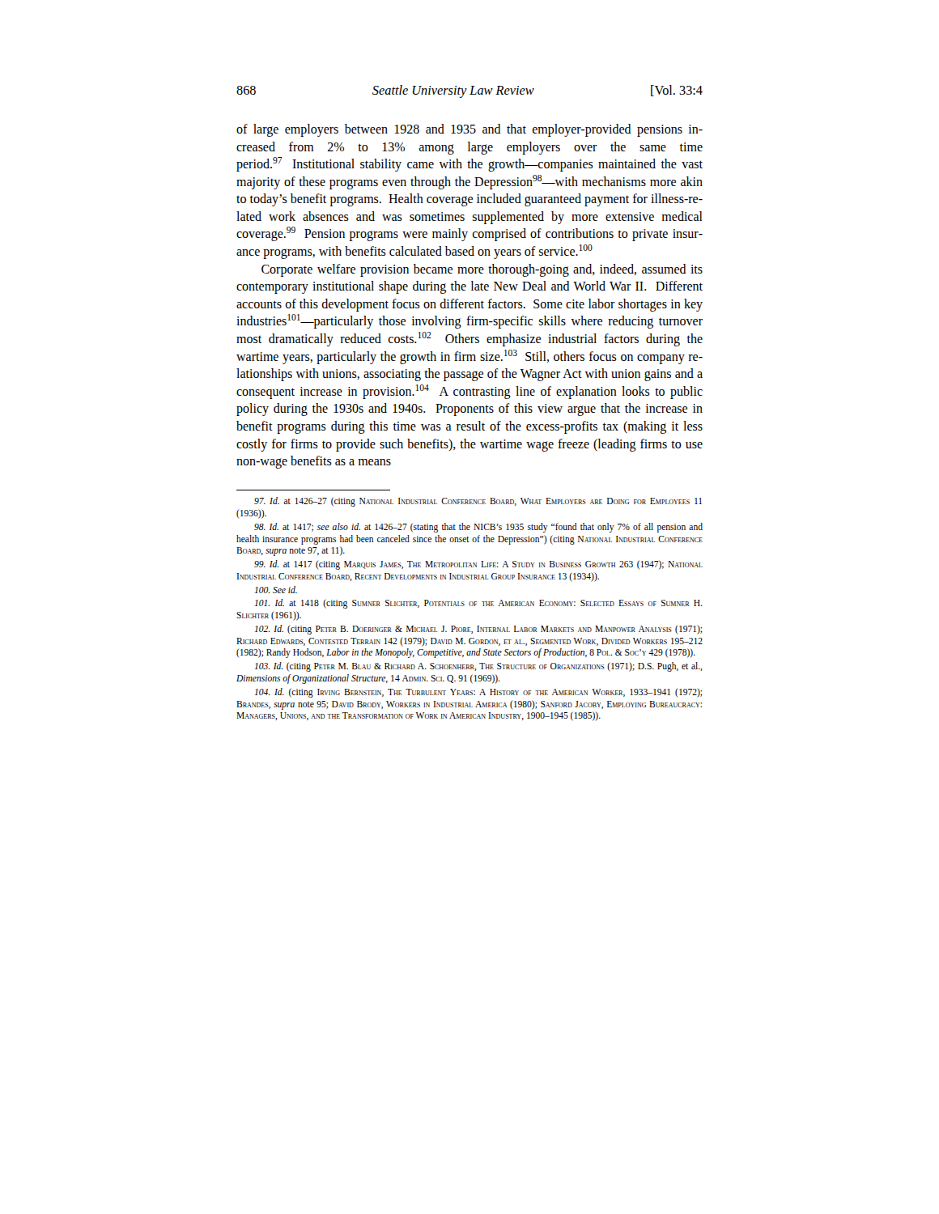868 Seattle University Law Review [Vol. 33:4
of large employers between 1928 and 1935 and that employer-provided pensions increased from 2% to 13% among large employers over the same time period.97 Institutional stability came with the growth—companies maintained the vast majority of these programs even through the Depression98—with mechanisms more akin to today’s benefit programs. Health coverage included guaranteed payment for illness-related work absences and was sometimes supplemented by more extensive medical coverage.99 Pension programs were mainly comprised of contributions to private insurance programs, with benefits calculated based on years of service.100
Corporate welfare provision became more thorough-going and, indeed, assumed its contemporary institutional shape during the late New Deal and World War II. Different accounts of this development focus on different factors. Some cite labor shortages in key industries101—particularly those involving firm-specific skills where reducing turnover most dramatically reduced costs.102 Others emphasize industrial factors during the wartime years, particularly the growth in firm size.103 Still, others focus on company relationships with unions, associating the passage of the Wagner Act with union gains and a consequent increase in provision.104 A contrasting line of explanation looks to public policy during the 1930s and 1940s. Proponents of this view argue that the increase in benefit programs during this time was a result of the excess-profits tax (making it less costly for firms to provide such benefits), the wartime wage freeze (leading firms to use non-wage benefits as a means
97. Id. at 1426–27 (citing National Industrial Conference Board, What Employers are Doing for Employees 11 (1936)).
98. Id. at 1417; see also id. at 1426–27 (stating that the NICB’s 1935 study “found that only 7% of all pension and health insurance programs had been canceled since the onset of the Depression”) (citing National Industrial Conference Board, supra note 97, at 11).
99. Id. at 1417 (citing Marquis James, The Metropolitan Life: A Study in Business Growth 263 (1947); National Industrial Conference Board, Recent Developments in Industrial Group Insurance 13 (1934)).
100. See id.
101. Id. at 1418 (citing Sumner Slichter, Potentials of the American Economy: Selected Essays of Sumner H. Slichter (1961)).
102. Id. (citing Peter B. Doeringer & Michael J. Piore, Internal Labor Markets and Manpower Analysis (1971); Richard Edwards, Contested Terrain 142 (1979); David M. Gordon, et al., Segmented Work, Divided Workers 195–212 (1982); Randy Hodson, Labor in the Monopoly, Competitive, and State Sectors of Production, 8 Pol. & Soc’y 429 (1978)).
103. Id. (citing Peter M. Blau & Richard A. Schoenherr, The Structure of Organizations (1971); D.S. Pugh, et al., Dimensions of Organizational Structure, 14 Admin. Sci. Q. 91 (1969)).
104. Id. (citing Irving Bernstein, The Turbulent Years: A History of the American Worker, 1933–1941 (1972); Brandes, supra note 95; David Brody, Workers in Industrial America (1980); Sanford Jacoby, Employing Bureaucracy: Managers, Unions, and the Transformation of Work in American Industry, 1900–1945 (1985)).